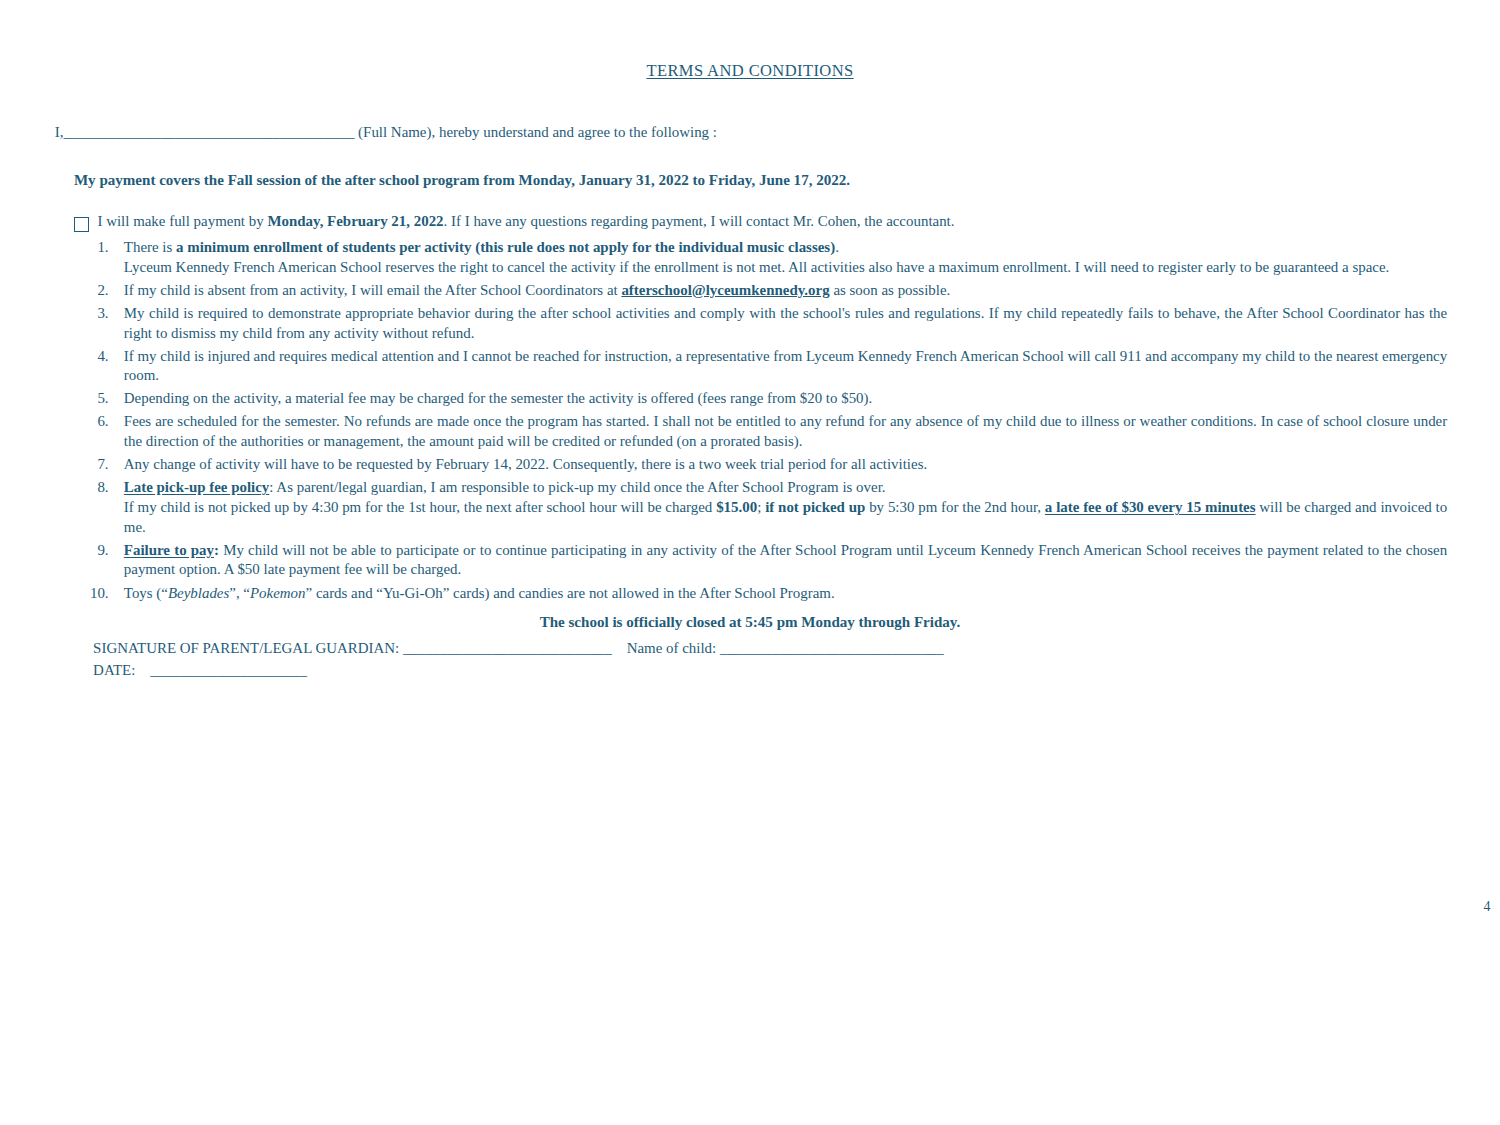TERMS AND CONDITIONS
I,_______________________________________ (Full Name), hereby understand and agree to the following :
My payment covers the Fall session of the after school program from Monday, January 31, 2022 to Friday, June 17, 2022.
I will make full payment by Monday, February 21, 2022. If I have any questions regarding payment, I will contact Mr. Cohen, the accountant.
There is a minimum enrollment of students per activity (this rule does not apply for the individual music classes).
Lyceum Kennedy French American School reserves the right to cancel the activity if the enrollment is not met. All activities also have a maximum enrollment. I will need to register early to be guaranteed a space.
If my child is absent from an activity, I will email the After School Coordinators at afterschool@lyceumkennedy.org as soon as possible.
My child is required to demonstrate appropriate behavior during the after school activities and comply with the school's rules and regulations. If my child repeatedly fails to behave, the After School Coordinator has the right to dismiss my child from any activity without refund.
If my child is injured and requires medical attention and I cannot be reached for instruction, a representative from Lyceum Kennedy French American School will call 911 and accompany my child to the nearest emergency room.
Depending on the activity, a material fee may be charged for the semester the activity is offered (fees range from $20 to $50).
Fees are scheduled for the semester. No refunds are made once the program has started. I shall not be entitled to any refund for any absence of my child due to illness or weather conditions. In case of school closure under the direction of the authorities or management, the amount paid will be credited or refunded (on a prorated basis).
Any change of activity will have to be requested by February 14, 2022. Consequently, there is a two week trial period for all activities.
Late pick-up fee policy: As parent/legal guardian, I am responsible to pick-up my child once the After School Program is over.
If my child is not picked up by 4:30 pm for the 1st hour, the next after school hour will be charged $15.00; if not picked up by 5:30 pm for the 2nd hour, a late fee of $30 every 15 minutes will be charged and invoiced to me.
Failure to pay: My child will not be able to participate or to continue participating in any activity of the After School Program until Lyceum Kennedy French American School receives the payment related to the chosen payment option. A $50 late payment fee will be charged.
Toys (“Beyblades”, “Pokemon” cards and “Yu-Gi-Oh” cards) and candies are not allowed in the After School Program.
The school is officially closed at 5:45 pm Monday through Friday.
SIGNATURE OF PARENT/LEGAL GUARDIAN: ____________________________ Name of child: ______________________________
DATE: _____________________
4